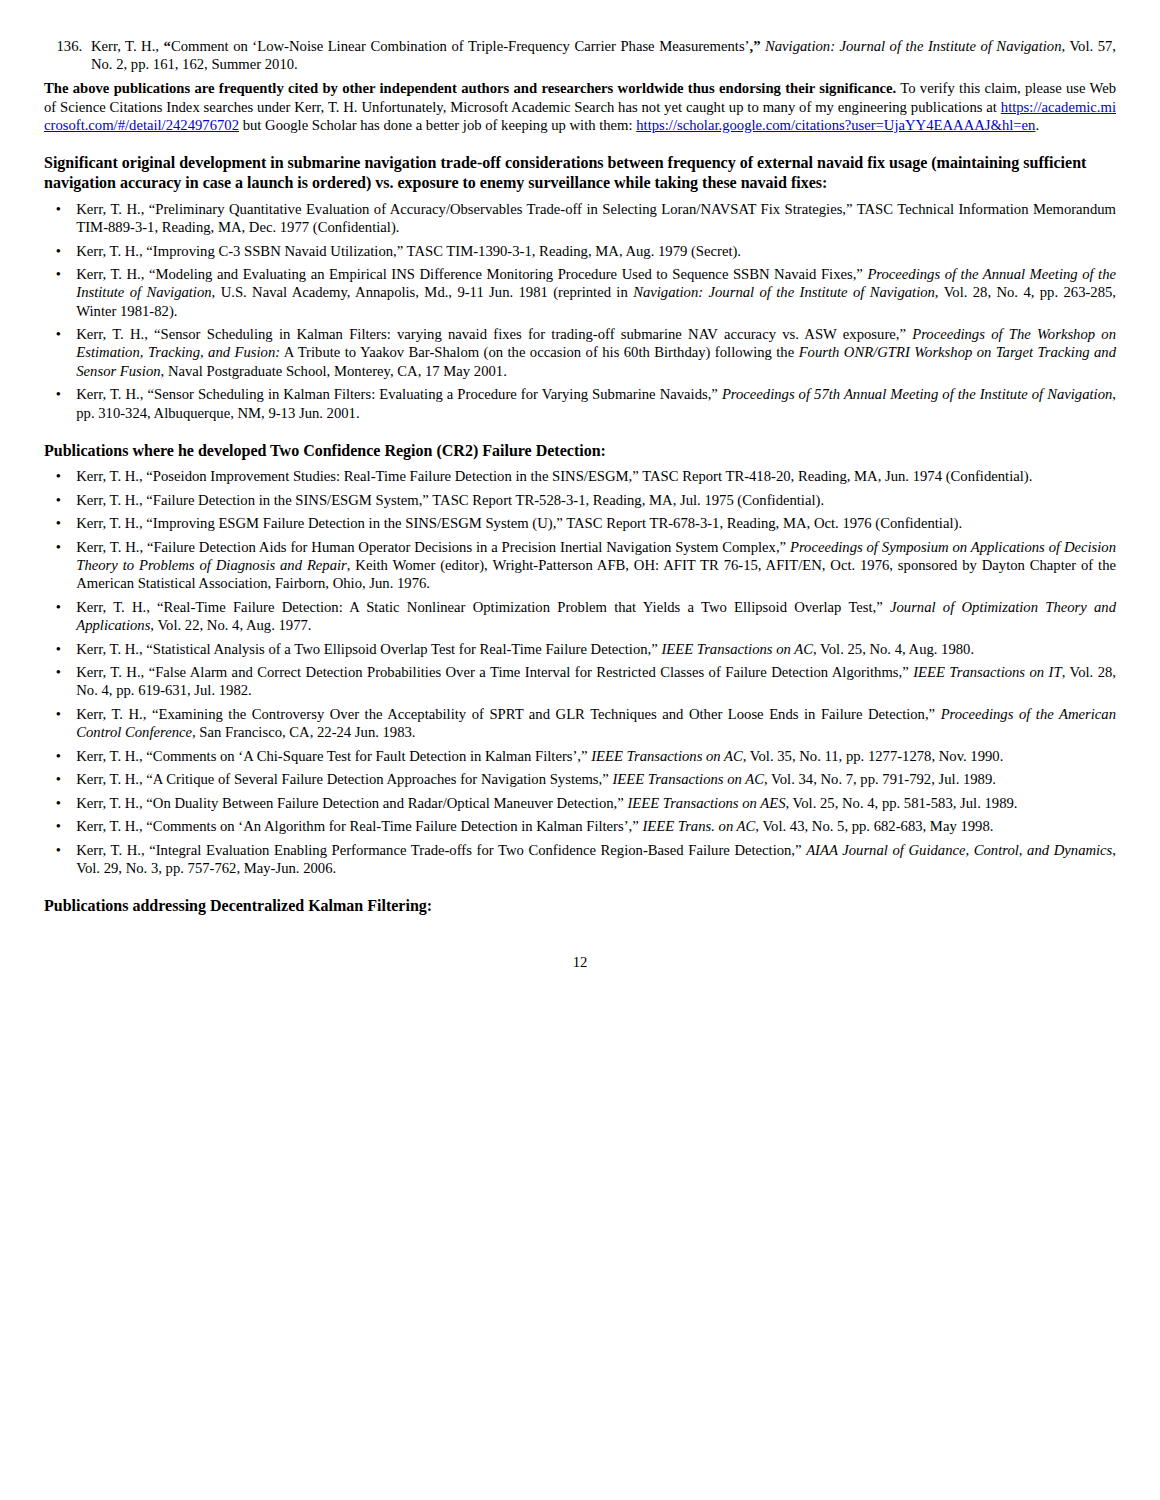136.
Kerr, T. H., “Comment on ‘Low-Noise Linear Combination of Triple-Frequency Carrier Phase Measurements’,” Navigation: Journal of the Institute of Navigation, Vol. 57, No. 2, pp. 161, 162, Summer 2010.
The above publications are frequently cited by other independent authors and researchers worldwide thus endorsing their significance. To verify this claim, please use Web of Science Citations Index searches under Kerr, T. H. Unfortunately, Microsoft Academic Search has not yet caught up to many of my engineering publications at https://academic.microsoft.com/#/detail/2424976702 but Google Scholar has done a better job of keeping up with them: https://scholar.google.com/citations?user=UjaYY4EAAAAJ&hl=en.
Significant original development in submarine navigation trade-off considerations between frequency of external navaid fix usage (maintaining sufficient navigation accuracy in case a launch is ordered) vs. exposure to enemy surveillance while taking these navaid fixes:
Kerr, T. H., “Preliminary Quantitative Evaluation of Accuracy/Observables Trade-off in Selecting Loran/NAVSAT Fix Strategies,” TASC Technical Information Memorandum TIM-889-3-1, Reading, MA, Dec. 1977 (Confidential).
Kerr, T. H., “Improving C-3 SSBN Navaid Utilization,” TASC TIM-1390-3-1, Reading, MA, Aug. 1979 (Secret).
Kerr, T. H., “Modeling and Evaluating an Empirical INS Difference Monitoring Procedure Used to Sequence SSBN Navaid Fixes,” Proceedings of the Annual Meeting of the Institute of Navigation, U.S. Naval Academy, Annapolis, Md., 9-11 Jun. 1981 (reprinted in Navigation: Journal of the Institute of Navigation, Vol. 28, No. 4, pp. 263-285, Winter 1981-82).
Kerr, T. H., “Sensor Scheduling in Kalman Filters: varying navaid fixes for trading-off submarine NAV accuracy vs. ASW exposure,” Proceedings of The Workshop on Estimation, Tracking, and Fusion: A Tribute to Yaakov Bar-Shalom (on the occasion of his 60th Birthday) following the Fourth ONR/GTRI Workshop on Target Tracking and Sensor Fusion, Naval Postgraduate School, Monterey, CA, 17 May 2001.
Kerr, T. H., “Sensor Scheduling in Kalman Filters: Evaluating a Procedure for Varying Submarine Navaids,” Proceedings of 57th Annual Meeting of the Institute of Navigation, pp. 310-324, Albuquerque, NM, 9-13 Jun. 2001.
Publications where he developed Two Confidence Region (CR2) Failure Detection:
Kerr, T. H., “Poseidon Improvement Studies: Real-Time Failure Detection in the SINS/ESGM,” TASC Report TR-418-20, Reading, MA, Jun. 1974 (Confidential).
Kerr, T. H., “Failure Detection in the SINS/ESGM System,” TASC Report TR-528-3-1, Reading, MA, Jul. 1975 (Confidential).
Kerr, T. H., “Improving ESGM Failure Detection in the SINS/ESGM System (U),” TASC Report TR-678-3-1, Reading, MA, Oct. 1976 (Confidential).
Kerr, T. H., “Failure Detection Aids for Human Operator Decisions in a Precision Inertial Navigation System Complex,” Proceedings of Symposium on Applications of Decision Theory to Problems of Diagnosis and Repair, Keith Womer (editor), Wright-Patterson AFB, OH: AFIT TR 76-15, AFIT/EN, Oct. 1976, sponsored by Dayton Chapter of the American Statistical Association, Fairborn, Ohio, Jun. 1976.
Kerr, T. H., “Real-Time Failure Detection: A Static Nonlinear Optimization Problem that Yields a Two Ellipsoid Overlap Test,” Journal of Optimization Theory and Applications, Vol. 22, No. 4, Aug. 1977.
Kerr, T. H., “Statistical Analysis of a Two Ellipsoid Overlap Test for Real-Time Failure Detection,” IEEE Transactions on AC, Vol. 25, No. 4, Aug. 1980.
Kerr, T. H., “False Alarm and Correct Detection Probabilities Over a Time Interval for Restricted Classes of Failure Detection Algorithms,” IEEE Transactions on IT, Vol. 28, No. 4, pp. 619-631, Jul. 1982.
Kerr, T. H., “Examining the Controversy Over the Acceptability of SPRT and GLR Techniques and Other Loose Ends in Failure Detection,” Proceedings of the American Control Conference, San Francisco, CA, 22-24 Jun. 1983.
Kerr, T. H., “Comments on ‘A Chi-Square Test for Fault Detection in Kalman Filters’,” IEEE Transactions on AC, Vol. 35, No. 11, pp. 1277-1278, Nov. 1990.
Kerr, T. H., “A Critique of Several Failure Detection Approaches for Navigation Systems,” IEEE Transactions on AC, Vol. 34, No. 7, pp. 791-792, Jul. 1989.
Kerr, T. H., “On Duality Between Failure Detection and Radar/Optical Maneuver Detection,” IEEE Transactions on AES, Vol. 25, No. 4, pp. 581-583, Jul. 1989.
Kerr, T. H., “Comments on ‘An Algorithm for Real-Time Failure Detection in Kalman Filters’,” IEEE Trans. on AC, Vol. 43, No. 5, pp. 682-683, May 1998.
Kerr, T. H., “Integral Evaluation Enabling Performance Trade-offs for Two Confidence Region-Based Failure Detection,” AIAA Journal of Guidance, Control, and Dynamics, Vol. 29, No. 3, pp. 757-762, May-Jun. 2006.
Publications addressing Decentralized Kalman Filtering:
12